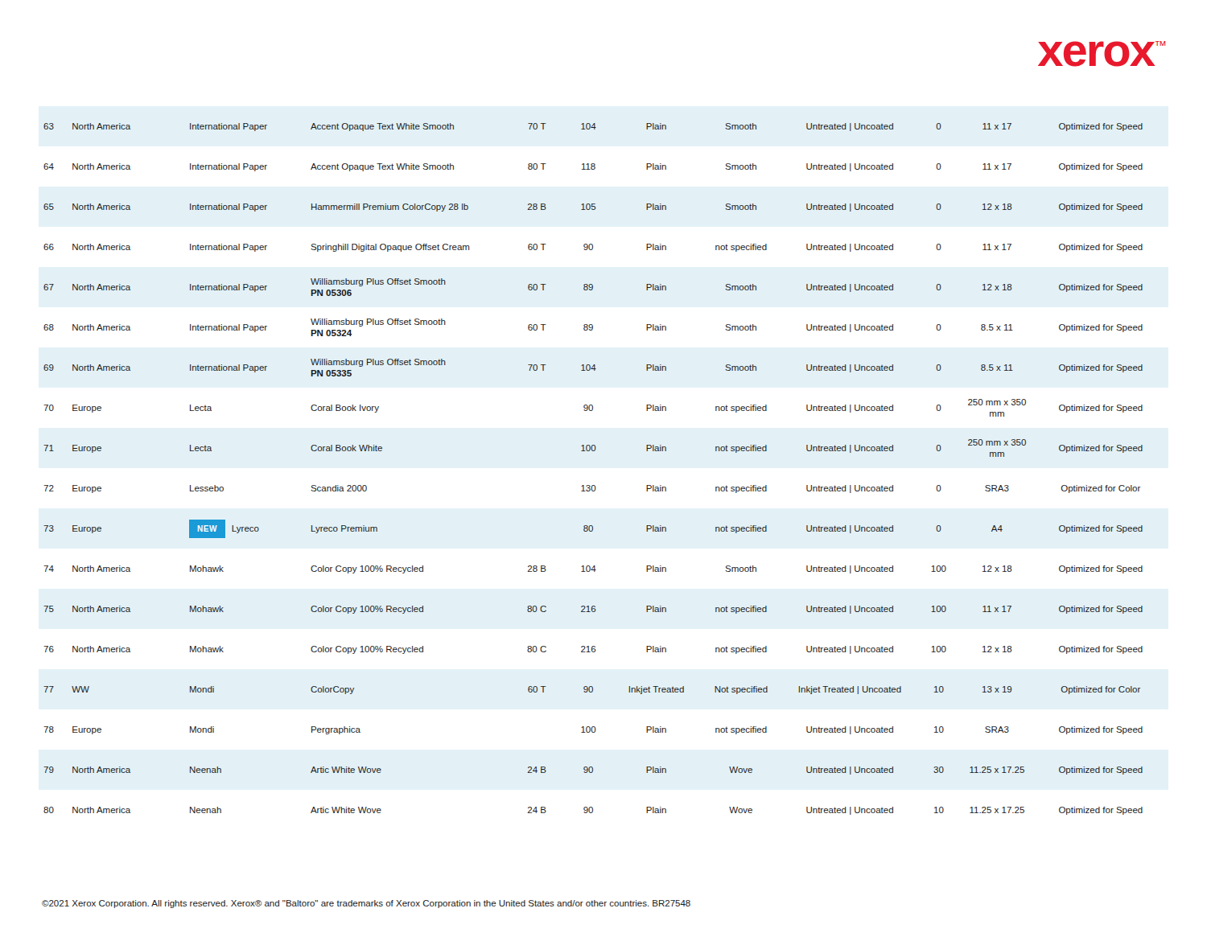xerox™
| 63 | North America | International Paper | Accent Opaque Text White Smooth | 70 T | 104 | Plain | Smooth | Untreated / Uncoated | 0 | 11 x 17 | Optimized for Speed |
| 64 | North America | International Paper | Accent Opaque Text White Smooth | 80 T | 118 | Plain | Smooth | Untreated / Uncoated | 0 | 11 x 17 | Optimized for Speed |
| 65 | North America | International Paper | Hammermill Premium ColorCopy 28 lb | 28 B | 105 | Plain | Smooth | Untreated / Uncoated | 0 | 12 x 18 | Optimized for Speed |
| 66 | North America | International Paper | Springhill Digital Opaque Offset Cream | 60 T | 90 | Plain | not specified | Untreated / Uncoated | 0 | 11 x 17 | Optimized for Speed |
| 67 | North America | International Paper | Williamsburg Plus Offset Smooth PN 05306 | 60 T | 89 | Plain | Smooth | Untreated / Uncoated | 0 | 12 x 18 | Optimized for Speed |
| 68 | North America | International Paper | Williamsburg Plus Offset Smooth PN 05324 | 60 T | 89 | Plain | Smooth | Untreated / Uncoated | 0 | 8.5 x 11 | Optimized for Speed |
| 69 | North America | International Paper | Williamsburg Plus Offset Smooth PN 05335 | 70 T | 104 | Plain | Smooth | Untreated / Uncoated | 0 | 8.5 x 11 | Optimized for Speed |
| 70 | Europe | Lecta | Coral Book Ivory | | 90 | Plain | not specified | Untreated / Uncoated | 0 | 250 mm x 350 mm | Optimized for Speed |
| 71 | Europe | Lecta | Coral Book White | | 100 | Plain | not specified | Untreated / Uncoated | 0 | 250 mm x 350 mm | Optimized for Speed |
| 72 | Europe | Lessebo | Scandia 2000 | | 130 | Plain | not specified | Untreated / Uncoated | 0 | SRA3 | Optimized for Color |
| 73 | Europe | NEW Lyreco | Lyreco Premium | | 80 | Plain | not specified | Untreated / Uncoated | 0 | A4 | Optimized for Speed |
| 74 | North America | Mohawk | Color Copy 100% Recycled | 28 B | 104 | Plain | Smooth | Untreated / Uncoated | 100 | 12 x 18 | Optimized for Speed |
| 75 | North America | Mohawk | Color Copy 100% Recycled | 80 C | 216 | Plain | not specified | Untreated / Uncoated | 100 | 11 x 17 | Optimized for Speed |
| 76 | North America | Mohawk | Color Copy 100% Recycled | 80 C | 216 | Plain | not specified | Untreated / Uncoated | 100 | 12 x 18 | Optimized for Speed |
| 77 | WW | Mondi | ColorCopy | 60 T | 90 | Inkjet Treated | Not specified | Inkjet Treated / Uncoated | 10 | 13 x 19 | Optimized for Color |
| 78 | Europe | Mondi | Pergraphica | | 100 | Plain | not specified | Untreated / Uncoated | 10 | SRA3 | Optimized for Speed |
| 79 | North America | Neenah | Artic White Wove | 24 B | 90 | Plain | Wove | Untreated / Uncoated | 30 | 11.25 x 17.25 | Optimized for Speed |
| 80 | North America | Neenah | Artic White Wove | 24 B | 90 | Plain | Wove | Untreated / Uncoated | 10 | 11.25 x 17.25 | Optimized for Speed |
©2021 Xerox Corporation. All rights reserved. Xerox® and "Baltoro" are trademarks of Xerox Corporation in the United States and/or other countries. BR27548